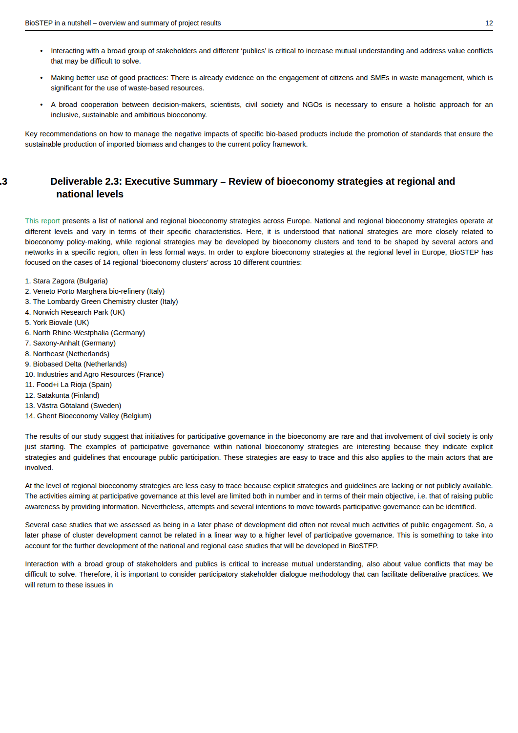BioSTEP in a nutshell – overview and summary of project results
12
Interacting with a broad group of stakeholders and different ‘publics’ is critical to increase mutual understanding and address value conflicts that may be difficult to solve.
Making better use of good practices: There is already evidence on the engagement of citizens and SMEs in waste management, which is significant for the use of waste-based resources.
A broad cooperation between decision-makers, scientists, civil society and NGOs is necessary to ensure a holistic approach for an inclusive, sustainable and ambitious bioeconomy.
Key recommendations on how to manage the negative impacts of specific bio-based products include the promotion of standards that ensure the sustainable production of imported biomass and changes to the current policy framework.
3.3 Deliverable 2.3: Executive Summary – Review of bioeconomy strategies at regional and national levels
This report presents a list of national and regional bioeconomy strategies across Europe. National and regional bioeconomy strategies operate at different levels and vary in terms of their specific characteristics. Here, it is understood that national strategies are more closely related to bioeconomy policy-making, while regional strategies may be developed by bioeconomy clusters and tend to be shaped by several actors and networks in a specific region, often in less formal ways. In order to explore bioeconomy strategies at the regional level in Europe, BioSTEP has focused on the cases of 14 regional ‘bioeconomy clusters’ across 10 different countries:
1. Stara Zagora (Bulgaria)
2. Veneto Porto Marghera bio-refinery (Italy)
3. The Lombardy Green Chemistry cluster (Italy)
4. Norwich Research Park (UK)
5. York Biovale (UK)
6. North Rhine-Westphalia (Germany)
7. Saxony-Anhalt (Germany)
8. Northeast (Netherlands)
9. Biobased Delta (Netherlands)
10. Industries and Agro Resources (France)
11. Food+i La Rioja (Spain)
12. Satakunta (Finland)
13. Västra Götaland (Sweden)
14. Ghent Bioeconomy Valley (Belgium)
The results of our study suggest that initiatives for participative governance in the bioeconomy are rare and that involvement of civil society is only just starting. The examples of participative governance within national bioeconomy strategies are interesting because they indicate explicit strategies and guidelines that encourage public participation. These strategies are easy to trace and this also applies to the main actors that are involved.
At the level of regional bioeconomy strategies are less easy to trace because explicit strategies and guidelines are lacking or not publicly available. The activities aiming at participative governance at this level are limited both in number and in terms of their main objective, i.e. that of raising public awareness by providing information. Nevertheless, attempts and several intentions to move towards participative governance can be identified.
Several case studies that we assessed as being in a later phase of development did often not reveal much activities of public engagement. So, a later phase of cluster development cannot be related in a linear way to a higher level of participative governance. This is something to take into account for the further development of the national and regional case studies that will be developed in BioSTEP.
Interaction with a broad group of stakeholders and publics is critical to increase mutual understanding, also about value conflicts that may be difficult to solve. Therefore, it is important to consider participatory stakeholder dialogue methodology that can facilitate deliberative practices. We will return to these issues in